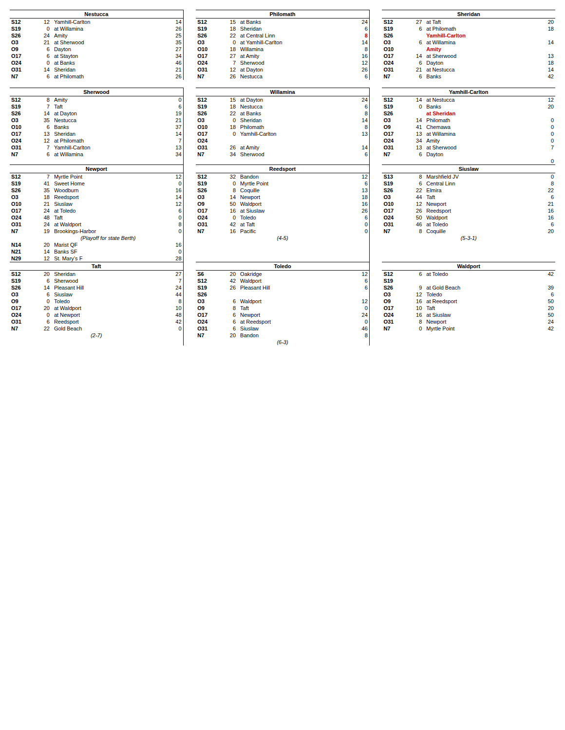| Nestucca | | Philomath | | Sheridan |
| S12 | 12 | Yamhill-Carlton | 14 | | S12 | 15 | at Banks | 24 | | S12 | 27 | at Taft | 20 |
| S19 | 0 | at Willamina | 26 | | S19 | 18 | Sheridan | 6 | | S19 | 6 | at Philomath | 18 |
| S26 | 24 | Amity | 25 | | S26 | 22 | at Central Linn | 8 | | S26 | | Yamhill-Carlton | |
| O3 | 21 | at Sherwood | 35 | | O3 | 0 | at Yamhill-Carlton | 14 | | O3 | 6 | at Willamina | 14 |
| O9 | 6 | Dayton | 27 | | O10 | 18 | Willamina | 8 | | O10 | | Amity | |
| O17 | 6 | at Stayton | 34 | | O17 | 27 | at Amity | 16 | | O17 | 14 | at Sherwood | 13 |
| O24 | 0 | at Banks | 46 | | O24 | 7 | Sherwood | 12 | | O24 | 6 | Dayton | 18 |
| O31 | 14 | Sheridan | 21 | | O31 | 12 | at Dayton | 26 | | O31 | 21 | at Nestucca | 14 |
| N7 | 6 | at Philomath | 26 | | N7 | 26 | Nestucca | 6 | | N7 | 6 | Banks | 42 |
| Sherwood | | Willamina | | Yamhill-Carlton |
| S12 | 8 | Amity | 0 | | S12 | 15 | at Dayton | 24 | | S12 | 14 | at Nestucca | 12 |
| S19 | 7 | Taft | 6 | | S19 | 18 | Nestucca | 6 | | S19 | 0 | Banks | 20 |
| S26 | 14 | at Dayton | 19 | | S26 | 22 | at Banks | 8 | | S26 | | at Sheridan | |
| O3 | 35 | Nestucca | 21 | | O3 | 0 | Sheridan | 14 | | O3 | 14 | Philomath | 0 |
| O10 | 6 | Banks | 37 | | O10 | 18 | Philomath | 8 | | O9 | 41 | Chemawa | 0 |
| O17 | 13 | Sheridan | 14 | | O17 | 0 | Yamhill-Carlton | 13 | | O17 | 13 | at Willamina | 0 |
| O24 | 12 | at Philomath | 7 | | O24 | | | | | O24 | 34 | Amity | 0 |
| O31 | 7 | Yamhill-Carlton | 13 | | O31 | 26 | at Amity | 14 | | O31 | 13 | at Sherwood | 7 |
| N7 | 6 | at Willamina | 34 | | N7 | 34 | Sherwood | 6 | | N7 | 6 | Dayton | |
| | | | | | 0 |
| Newport | | Reedsport | | Siuslaw |
| S12 | 7 | Myrtle Point | 12 | | S12 | 32 | Bandon | 12 | | S13 | 8 | Marshfield JV | 0 |
| S19 | 41 | Sweet Home | 0 | | S19 | 0 | Myrtle Point | 6 | | S19 | 6 | Central Linn | 8 |
| S26 | 35 | Woodburn | 16 | | S26 | 8 | Coquille | 13 | | S26 | 22 | Elmira | 22 |
| O3 | 18 | Reedsport | 14 | | O3 | 14 | Newport | 18 | | O3 | 44 | Taft | 6 |
| O10 | 21 | Siuslaw | 12 | | O9 | 50 | Waldport | 16 | | O10 | 12 | Newport | 21 |
| O17 | 24 | at Toledo | 6 | | O17 | 16 | at Siuslaw | 26 | | O17 | 26 | Reedsport | 16 |
| O24 | 48 | Taft | 0 | | O24 | 0 | Toledo | 6 | | O24 | 50 | Waldport | 16 |
| O31 | 24 | at Waldport | 8 | | O31 | 42 | at Taft | 0 | | O31 | 46 | at Toledo | 6 |
| N7 | 19 | Brookings-Harbor | 0 | | N7 | 16 | Pacific | 0 | | N7 | 8 | Coquille | 20 |
| | (Playoff for state Berth) | | (4-5) | | (5-3-1) |
| N14 | 20 | Marist QF | 16 | | | | |
| N21 | 14 | Banks SF | 0 | | | | |
| N29 | 12 | St. Mary’s F | 28 | | | | |
| Taft | | Toledo | | Waldport |
| S12 | 20 | Sheridan | 27 | | S6 | 20 | Oakridge | 12 | | S12 | 6 | at Toledo | 42 |
| S19 | 6 | Sherwood | 7 | | S12 | 42 | Waldport | 6 | | S19 | | | |
| S26 | 14 | Pleasant Hill | 24 | | S19 | 26 | Pleasant Hill | 6 | | S26 | 9 | at Gold Beach | 39 |
| O3 | 6 | Siuslaw | 44 | | S26 | | | | | O3 | 12 | Toledo | 6 |
| O9 | 0 | Toledo | 8 | | O3 | 6 | Waldport | 12 | | O9 | 16 | at Reedsport | 50 |
| O17 | 20 | at Waldport | 10 | | O9 | 8 | Taft | 0 | | O17 | 10 | Taft | 20 |
| O24 | 0 | at Newport | 48 | | O17 | 6 | Newport | 24 | | O24 | 16 | at Siuslaw | 50 |
| O31 | 6 | Reedsport | 42 | | O24 | 6 | at Reedsport | 0 | | O31 | 8 | Newport | 24 |
| N7 | 22 | Gold Beach | 0 | | O31 | 6 | Siuslaw | 46 | | N7 | 0 | Myrtle Point | 42 |
| (2-7) | | N7 | 20 | Bandon | 8 | | |
| | | (6-3) | | |